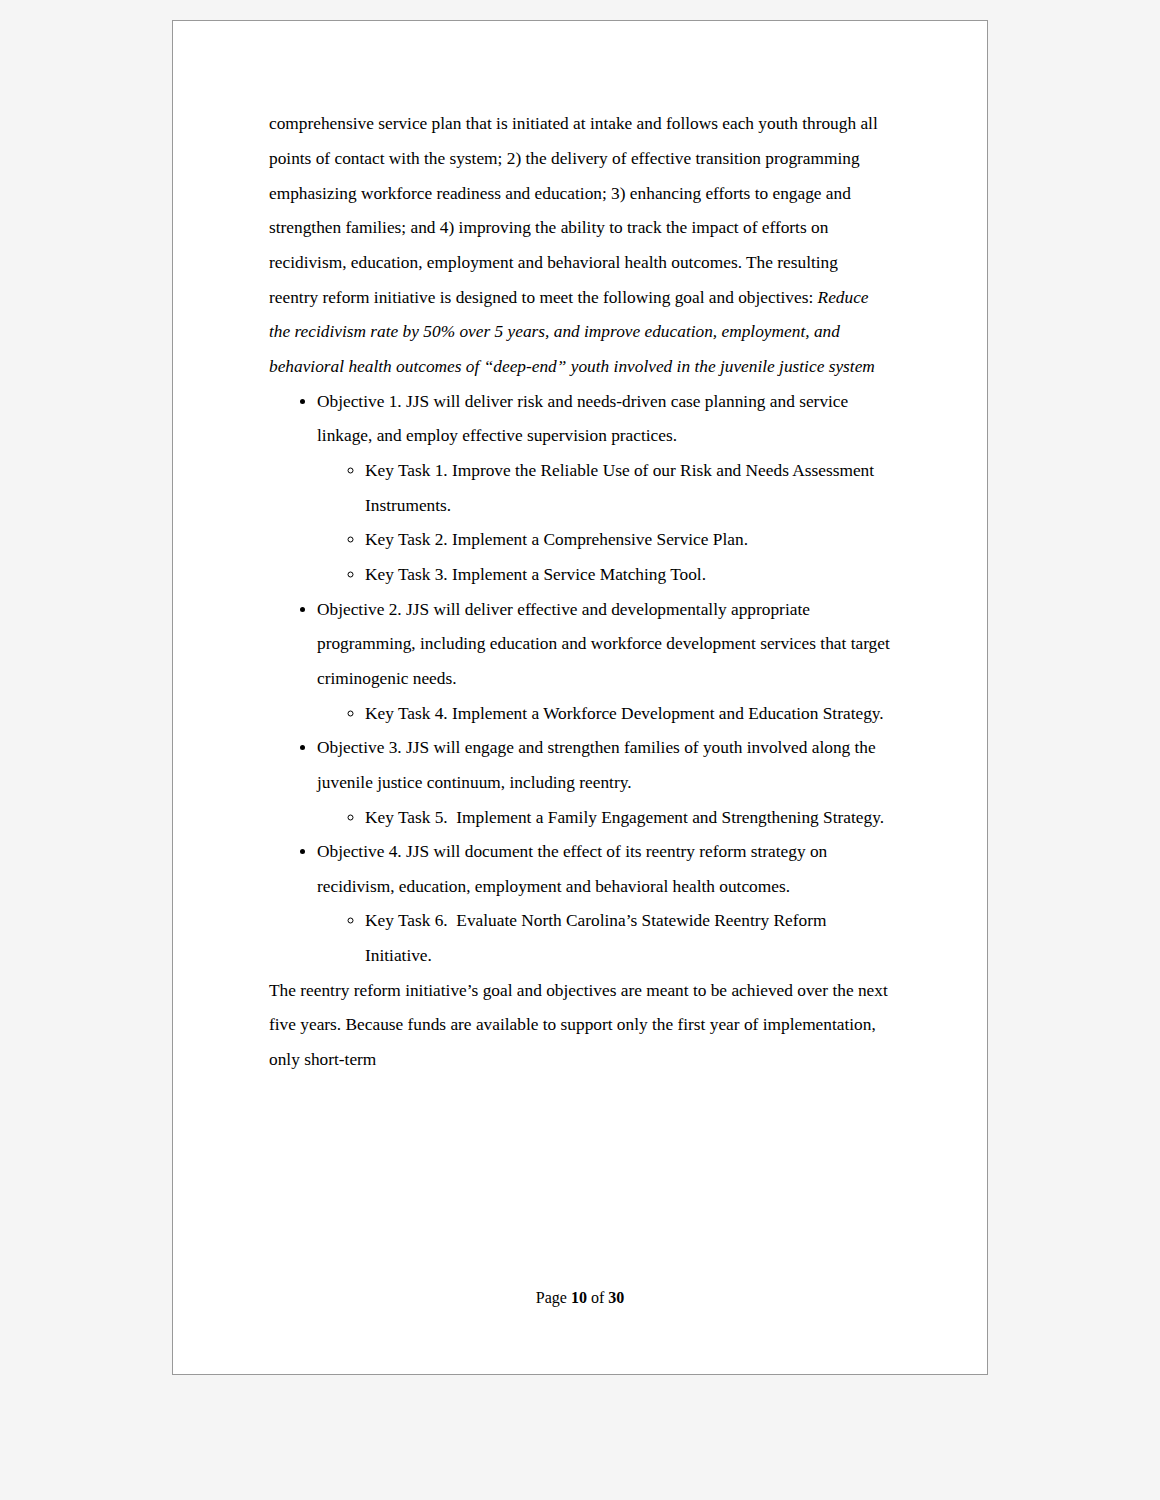comprehensive service plan that is initiated at intake and follows each youth through all points of contact with the system; 2) the delivery of effective transition programming emphasizing workforce readiness and education; 3) enhancing efforts to engage and strengthen families; and 4) improving the ability to track the impact of efforts on recidivism, education, employment and behavioral health outcomes. The resulting reentry reform initiative is designed to meet the following goal and objectives: Reduce the recidivism rate by 50% over 5 years, and improve education, employment, and behavioral health outcomes of “deep-end” youth involved in the juvenile justice system
Objective 1. JJS will deliver risk and needs-driven case planning and service linkage, and employ effective supervision practices.
Key Task 1. Improve the Reliable Use of our Risk and Needs Assessment Instruments.
Key Task 2. Implement a Comprehensive Service Plan.
Key Task 3. Implement a Service Matching Tool.
Objective 2. JJS will deliver effective and developmentally appropriate programming, including education and workforce development services that target criminogenic needs.
Key Task 4. Implement a Workforce Development and Education Strategy.
Objective 3. JJS will engage and strengthen families of youth involved along the juvenile justice continuum, including reentry.
Key Task 5. Implement a Family Engagement and Strengthening Strategy.
Objective 4. JJS will document the effect of its reentry reform strategy on recidivism, education, employment and behavioral health outcomes.
Key Task 6. Evaluate North Carolina’s Statewide Reentry Reform Initiative.
The reentry reform initiative’s goal and objectives are meant to be achieved over the next five years. Because funds are available to support only the first year of implementation, only short-term
Page 10 of 30